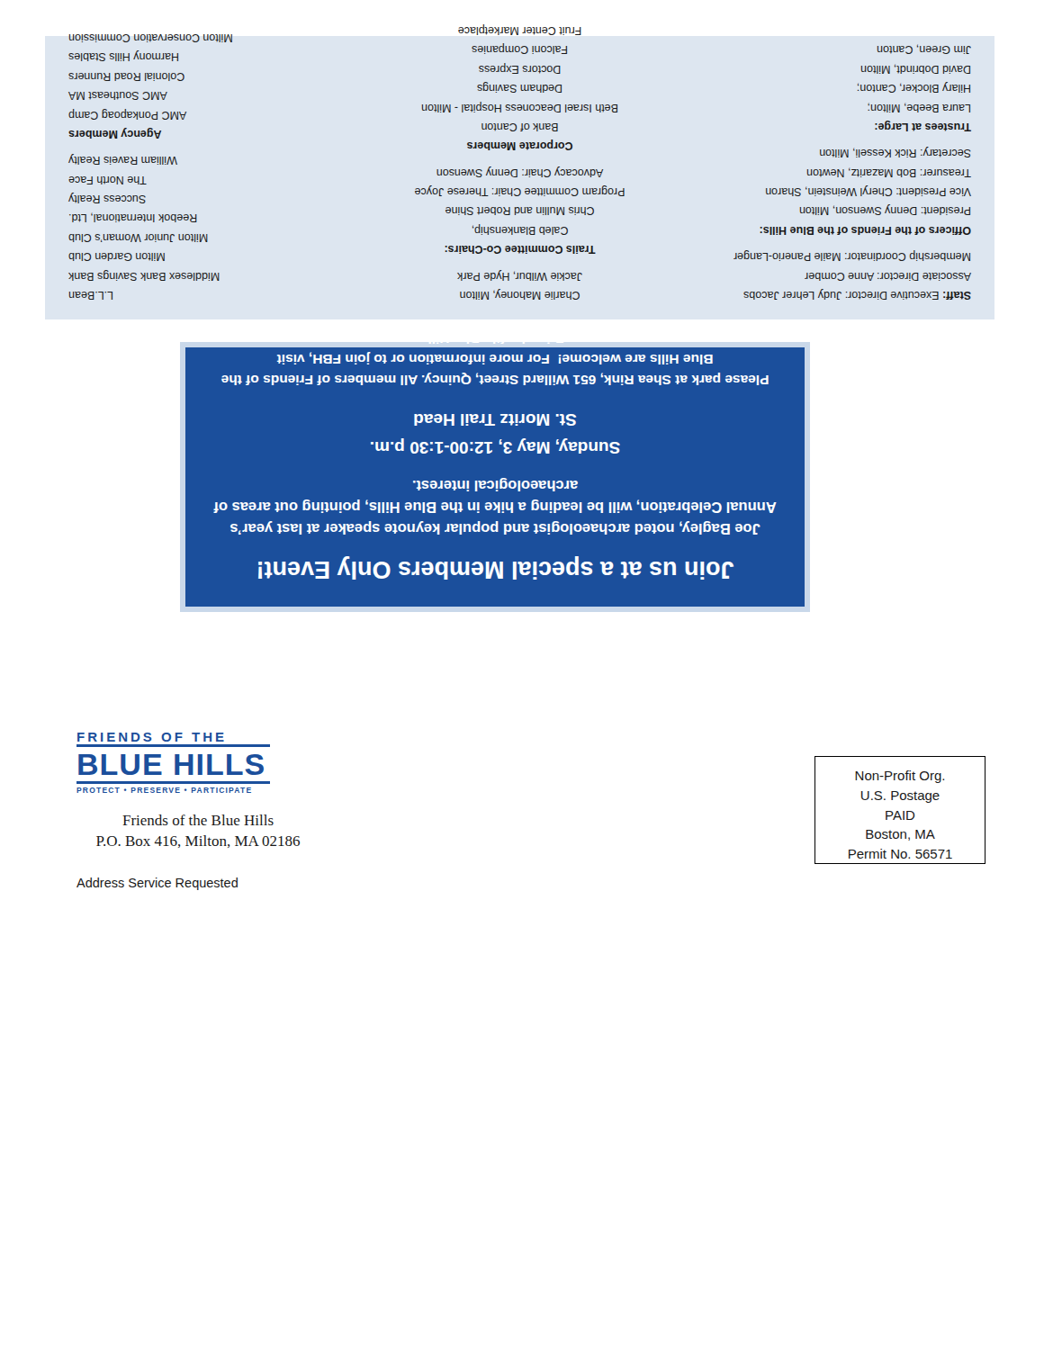Staff: Executive Director: Judy Lehrer Jacobs
Associate Director: Anne Comber
Membership Coordinator: Maile Panerio-Langer
Officers of the Friends of the Blue Hills:
President: Denny Swenson, Milton
Vice President: Cheryl Weinstein, Sharon
Treasurer: Bob Mazaritz, Newton
Secretary: Rick Kesseli, Milton
Trustees at Large:
Laura Beebe, Milton;
Hilary Blocker, Canton;
David Dobrindt, Milton
Jim Green, Canton
Charlie Mahoney, Milton
Jackie Wilbur, Hyde Park
Trails Committee Co-Chairs:
Caleb Blankenship,
Chris Mullin and Robert Shine
Program Committee Chair: Therese Joyce
Advocacy Chair: Denny Swenson
Corporate Members
Bank of Canton
Beth Israel Deaconess Hospital - Milton
Dedham Savings
Doctors Express
Falconi Companies
Fruit Center Marketplace
L.L.Bean
Middlesex Bank Savings Bank
Milton Garden Club
Milton Junior Woman’s Club
Reebok International, Ltd.
Success Realty
The North Face
William Raveis Realty
Agency Members
AMC Ponkapoag Camp
AMC Southeast MA
Colonial Road Runners
Harmony Hills Stables
Milton Conservation Commission
Join us at a special Members Only Event!
Joe Bagley, noted archaeologist and popular keynote speaker at last year’s Annual Celebration, will be leading a hike in the Blue Hills, pointing out areas of archaeological interest.
Sunday, May 3, 12:00-1:30 p.m.
St. Moritz Trail Head
Please park at Shea Rink, 651 Willard Street, Quincy. All members of Friends of the Blue Hills are welcome! For more information or to join FBH, visit www.FriendsoftheBlueHills.org.
FRIENDS OF THE
BLUE HILLS
PROTECT • PRESERVE • PARTICIPATE
Friends of the Blue Hills
P.O. Box 416, Milton, MA 02186
Address Service Requested
Non-Profit Org.
U.S. Postage
PAID
Boston, MA
Permit No. 56571